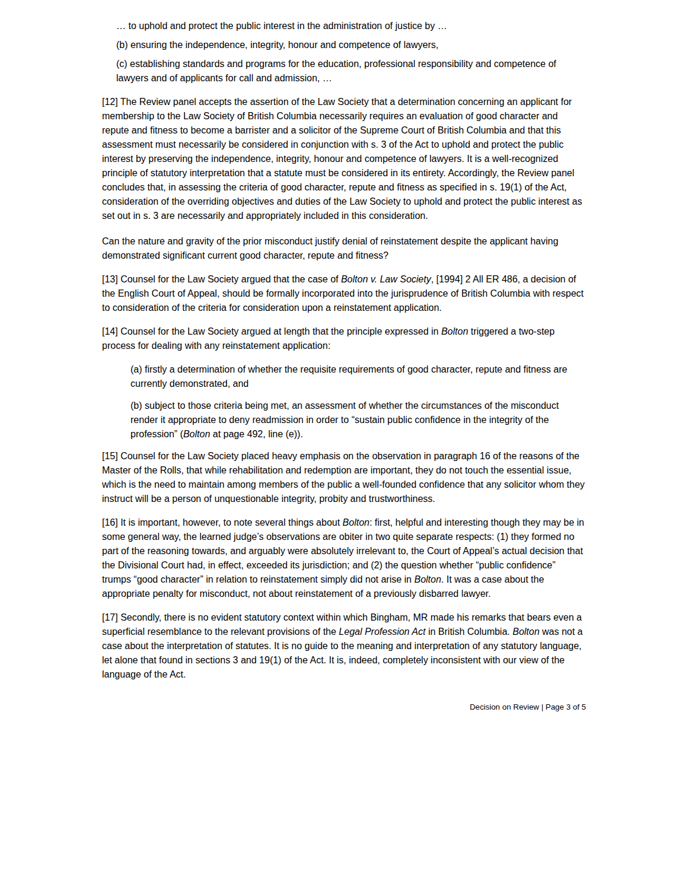… to uphold and protect the public interest in the administration of justice by …
(b) ensuring the independence, integrity, honour and competence of lawyers,
(c) establishing standards and programs for the education, professional responsibility and competence of lawyers and of applicants for call and admission, …
[12] The Review panel accepts the assertion of the Law Society that a determination concerning an applicant for membership to the Law Society of British Columbia necessarily requires an evaluation of good character and repute and fitness to become a barrister and a solicitor of the Supreme Court of British Columbia and that this assessment must necessarily be considered in conjunction with s. 3 of the Act to uphold and protect the public interest by preserving the independence, integrity, honour and competence of lawyers. It is a well-recognized principle of statutory interpretation that a statute must be considered in its entirety. Accordingly, the Review panel concludes that, in assessing the criteria of good character, repute and fitness as specified in s. 19(1) of the Act, consideration of the overriding objectives and duties of the Law Society to uphold and protect the public interest as set out in s. 3 are necessarily and appropriately included in this consideration.
Can the nature and gravity of the prior misconduct justify denial of reinstatement despite the applicant having demonstrated significant current good character, repute and fitness?
[13] Counsel for the Law Society argued that the case of Bolton v. Law Society, [1994] 2 All ER 486, a decision of the English Court of Appeal, should be formally incorporated into the jurisprudence of British Columbia with respect to consideration of the criteria for consideration upon a reinstatement application.
[14] Counsel for the Law Society argued at length that the principle expressed in Bolton triggered a two-step process for dealing with any reinstatement application:
(a) firstly a determination of whether the requisite requirements of good character, repute and fitness are currently demonstrated, and
(b) subject to those criteria being met, an assessment of whether the circumstances of the misconduct render it appropriate to deny readmission in order to “sustain public confidence in the integrity of the profession” (Bolton at page 492, line (e)).
[15] Counsel for the Law Society placed heavy emphasis on the observation in paragraph 16 of the reasons of the Master of the Rolls, that while rehabilitation and redemption are important, they do not touch the essential issue, which is the need to maintain among members of the public a well-founded confidence that any solicitor whom they instruct will be a person of unquestionable integrity, probity and trustworthiness.
[16] It is important, however, to note several things about Bolton: first, helpful and interesting though they may be in some general way, the learned judge’s observations are obiter in two quite separate respects: (1) they formed no part of the reasoning towards, and arguably were absolutely irrelevant to, the Court of Appeal’s actual decision that the Divisional Court had, in effect, exceeded its jurisdiction; and (2) the question whether “public confidence” trumps “good character” in relation to reinstatement simply did not arise in Bolton. It was a case about the appropriate penalty for misconduct, not about reinstatement of a previously disbarred lawyer.
[17] Secondly, there is no evident statutory context within which Bingham, MR made his remarks that bears even a superficial resemblance to the relevant provisions of the Legal Profession Act in British Columbia. Bolton was not a case about the interpretation of statutes. It is no guide to the meaning and interpretation of any statutory language, let alone that found in sections 3 and 19(1) of the Act. It is, indeed, completely inconsistent with our view of the language of the Act.
Decision on Review | Page 3 of 5